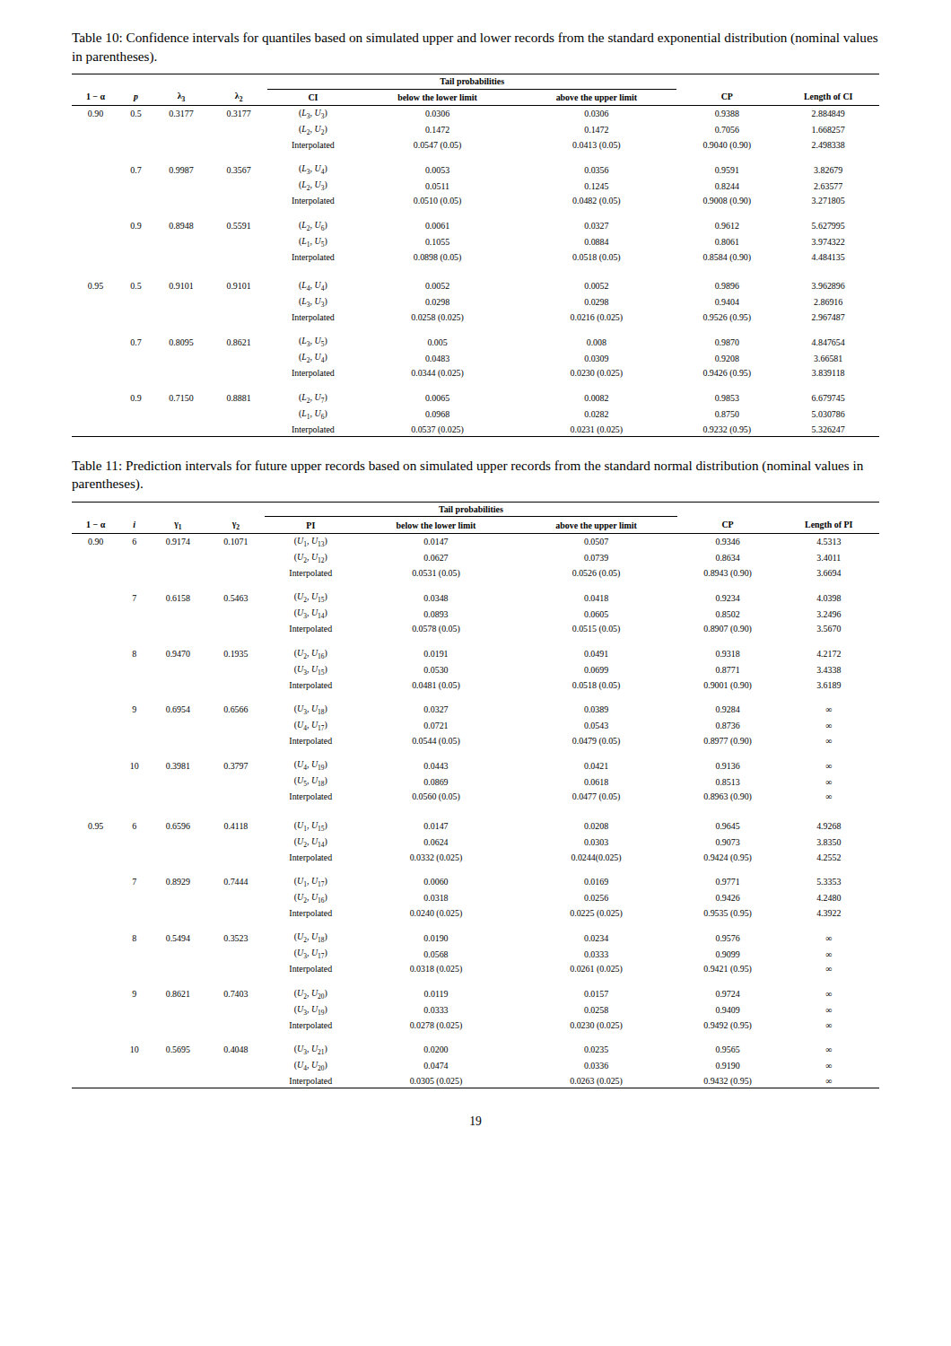Table 10: Confidence intervals for quantiles based on simulated upper and lower records from the standard exponential distribution (nominal values in parentheses).
| | Tail probabilities | |
| --- | --- | --- |
| 1 − α | p | λ 3 | λ 2 | CI | below the lower limit | above the upper limit | CP | Length of CI |
| 0.90 | 0.5 | 0.3177 | 0.3177 | ( L 3 , U 3 ) | 0.0306 | 0.0306 | 0.9388 | 2.884849 |
| | | | | ( L 2 , U 2 ) | 0.1472 | 0.1472 | 0.7056 | 1.668257 |
| | | | | Interpolated | 0.0547 (0.05) | 0.0413 (0.05) | 0.9040 (0.90) | 2.498338 |
| | 0.7 | 0.9987 | 0.3567 | ( L 3 , U 4 ) | 0.0053 | 0.0356 | 0.9591 | 3.82679 |
| | | | | ( L 2 , U 3 ) | 0.0511 | 0.1245 | 0.8244 | 2.63577 |
| | | | | Interpolated | 0.0510 (0.05) | 0.0482 (0.05) | 0.9008 (0.90) | 3.271805 |
| | 0.9 | 0.8948 | 0.5591 | ( L 2 , U 6 ) | 0.0061 | 0.0327 | 0.9612 | 5.627995 |
| | | | | ( L 1 , U 5 ) | 0.1055 | 0.0884 | 0.8061 | 3.974322 |
| | | | | Interpolated | 0.0898 (0.05) | 0.0518 (0.05) | 0.8584 (0.90) | 4.484135 |
| 0.95 | 0.5 | 0.9101 | 0.9101 | ( L 4 , U 4 ) | 0.0052 | 0.0052 | 0.9896 | 3.962896 |
| | | | | ( L 3 , U 3 ) | 0.0298 | 0.0298 | 0.9404 | 2.86916 |
| | | | | Interpolated | 0.0258 (0.025) | 0.0216 (0.025) | 0.9526 (0.95) | 2.967487 |
| | 0.7 | 0.8095 | 0.8621 | ( L 3 , U 5 ) | 0.005 | 0.008 | 0.9870 | 4.847654 |
| | | | | ( L 2 , U 4 ) | 0.0483 | 0.0309 | 0.9208 | 3.66581 |
| | | | | Interpolated | 0.0344 (0.025) | 0.0230 (0.025) | 0.9426 (0.95) | 3.839118 |
| | 0.9 | 0.7150 | 0.8881 | ( L 2 , U 7 ) | 0.0065 | 0.0082 | 0.9853 | 6.679745 |
| | | | | ( L 1 , U 6 ) | 0.0968 | 0.0282 | 0.8750 | 5.030786 |
| | | | | Interpolated | 0.0537 (0.025) | 0.0231 (0.025) | 0.9232 (0.95) | 5.326247 |
Table 11: Prediction intervals for future upper records based on simulated upper records from the standard normal distribution (nominal values in parentheses).
| | Tail probabilities | |
| --- | --- | --- |
| 1 − α | i | γ 1 | γ 2 | PI | below the lower limit | above the upper limit | CP | Length of PI |
| 0.90 | 6 | 0.9174 | 0.1071 | ( U 1 , U 13 ) | 0.0147 | 0.0507 | 0.9346 | 4.5313 |
| | | | | ( U 2 , U 12 ) | 0.0627 | 0.0739 | 0.8634 | 3.4011 |
| | | | | Interpolated | 0.0531 (0.05) | 0.0526 (0.05) | 0.8943 (0.90) | 3.6694 |
| | 7 | 0.6158 | 0.5463 | ( U 2 , U 15 ) | 0.0348 | 0.0418 | 0.9234 | 4.0398 |
| | | | | ( U 3 , U 14 ) | 0.0893 | 0.0605 | 0.8502 | 3.2496 |
| | | | | Interpolated | 0.0578 (0.05) | 0.0515 (0.05) | 0.8907 (0.90) | 3.5670 |
| | 8 | 0.9470 | 0.1935 | ( U 2 , U 16 ) | 0.0191 | 0.0491 | 0.9318 | 4.2172 |
| | | | | ( U 3 , U 15 ) | 0.0530 | 0.0699 | 0.8771 | 3.4338 |
| | | | | Interpolated | 0.0481 (0.05) | 0.0518 (0.05) | 0.9001 (0.90) | 3.6189 |
| | 9 | 0.6954 | 0.6566 | ( U 3 , U 18 ) | 0.0327 | 0.0389 | 0.9284 | ∞ |
| | | | | ( U 4 , U 17 ) | 0.0721 | 0.0543 | 0.8736 | ∞ |
| | | | | Interpolated | 0.0544 (0.05) | 0.0479 (0.05) | 0.8977 (0.90) | ∞ |
| | 10 | 0.3981 | 0.3797 | ( U 4 , U 19 ) | 0.0443 | 0.0421 | 0.9136 | ∞ |
| | | | | ( U 5 , U 18 ) | 0.0869 | 0.0618 | 0.8513 | ∞ |
| | | | | Interpolated | 0.0560 (0.05) | 0.0477 (0.05) | 0.8963 (0.90) | ∞ |
| 0.95 | 6 | 0.6596 | 0.4118 | ( U 1 , U 15 ) | 0.0147 | 0.0208 | 0.9645 | 4.9268 |
| | | | | ( U 2 , U 14 ) | 0.0624 | 0.0303 | 0.9073 | 3.8350 |
| | | | | Interpolated | 0.0332 (0.025) | 0.0244(0.025) | 0.9424 (0.95) | 4.2552 |
| | 7 | 0.8929 | 0.7444 | ( U 1 , U 17 ) | 0.0060 | 0.0169 | 0.9771 | 5.3353 |
| | | | | ( U 2 , U 16 ) | 0.0318 | 0.0256 | 0.9426 | 4.2480 |
| | | | | Interpolated | 0.0240 (0.025) | 0.0225 (0.025) | 0.9535 (0.95) | 4.3922 |
| | 8 | 0.5494 | 0.3523 | ( U 2 , U 18 ) | 0.0190 | 0.0234 | 0.9576 | ∞ |
| | | | | ( U 3 , U 17 ) | 0.0568 | 0.0333 | 0.9099 | ∞ |
| | | | | Interpolated | 0.0318 (0.025) | 0.0261 (0.025) | 0.9421 (0.95) | ∞ |
| | 9 | 0.8621 | 0.7403 | ( U 2 , U 20 ) | 0.0119 | 0.0157 | 0.9724 | ∞ |
| | | | | ( U 3 , U 19 ) | 0.0333 | 0.0258 | 0.9409 | ∞ |
| | | | | Interpolated | 0.0278 (0.025) | 0.0230 (0.025) | 0.9492 (0.95) | ∞ |
| | 10 | 0.5695 | 0.4048 | ( U 3 , U 21 ) | 0.0200 | 0.0235 | 0.9565 | ∞ |
| | | | | ( U 4 , U 20 ) | 0.0474 | 0.0336 | 0.9190 | ∞ |
| | | | | Interpolated | 0.0305 (0.025) | 0.0263 (0.025) | 0.9432 (0.95) | ∞ |
19